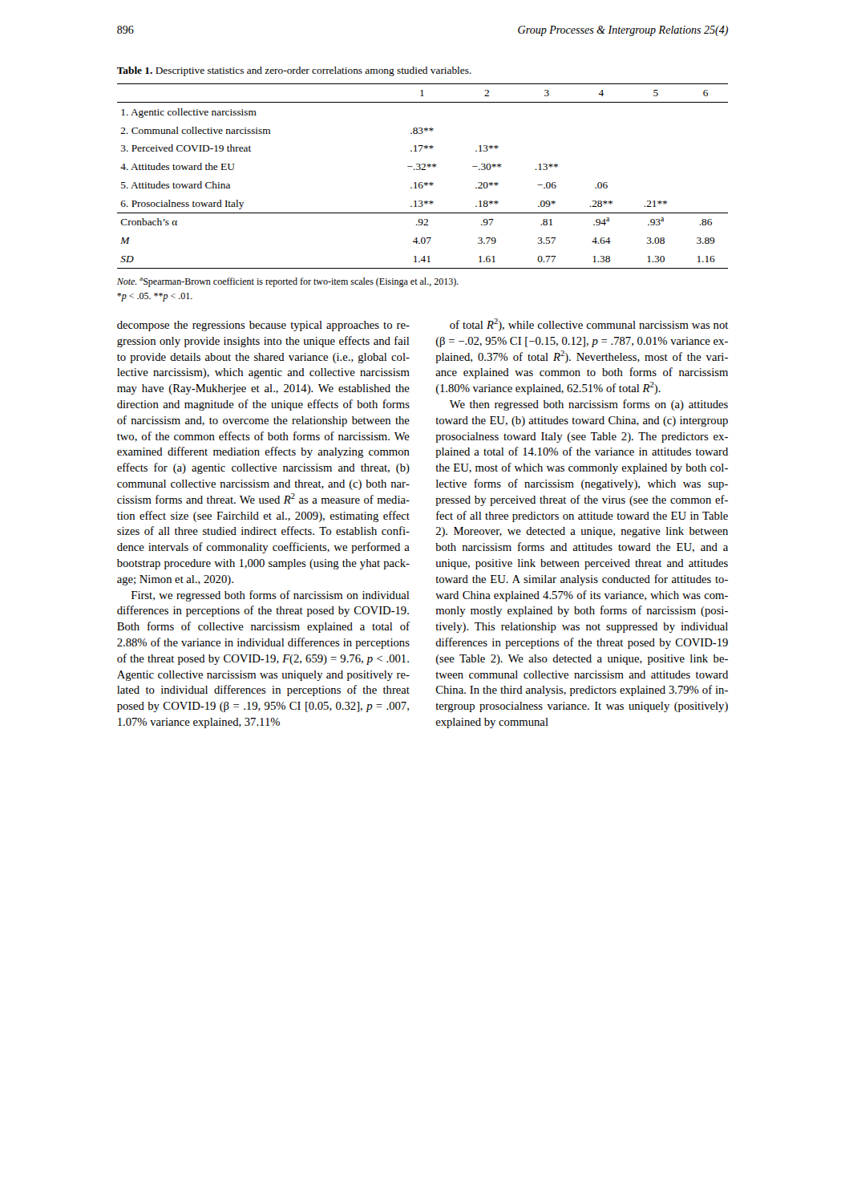896 Group Processes & Intergroup Relations 25(4)
Table 1. Descriptive statistics and zero-order correlations among studied variables.
| | 1 | 2 | 3 | 4 | 5 | 6 |
| --- | --- | --- | --- | --- | --- | --- |
| 1. Agentic collective narcissism | | | | | | |
| 2. Communal collective narcissism | .83** | | | | | |
| 3. Perceived COVID-19 threat | .17** | .13** | | | | |
| 4. Attitudes toward the EU | −.32** | −.30** | .13** | | | |
| 5. Attitudes toward China | .16** | .20** | −.06 | .06 | | |
| 6. Prosocialness toward Italy | .13** | .18** | .09* | .28** | .21** | |
| Cronbach’s α | .92 | .97 | .81 | .94 a | .93 a | .86 |
| M | 4.07 | 3.79 | 3.57 | 4.64 | 3.08 | 3.89 |
| SD | 1.41 | 1.61 | 0.77 | 1.38 | 1.30 | 1.16 |
Note. aSpearman-Brown coefficient is reported for two-item scales (Eisinga et al., 2013).
*p < .05. **p < .01.
decompose the regressions because typical approaches to regression only provide insights into the unique effects and fail to provide details about the shared variance (i.e., global collective narcissism), which agentic and collective narcissism may have (Ray-Mukherjee et al., 2014). We established the direction and magnitude of the unique effects of both forms of narcissism and, to overcome the relationship between the two, of the common effects of both forms of narcissism. We examined different mediation effects by analyzing common effects for (a) agentic collective narcissism and threat, (b) communal collective narcissism and threat, and (c) both narcissism forms and threat. We used R2 as a measure of mediation effect size (see Fairchild et al., 2009), estimating effect sizes of all three studied indirect effects. To establish confidence intervals of commonality coefficients, we performed a bootstrap procedure with 1,000 samples (using the yhat package; Nimon et al., 2020).
First, we regressed both forms of narcissism on individual differences in perceptions of the threat posed by COVID-19. Both forms of collective narcissism explained a total of 2.88% of the variance in individual differences in perceptions of the threat posed by COVID-19, F(2, 659) = 9.76, p < .001. Agentic collective narcissism was uniquely and positively related to individual differences in perceptions of the threat posed by COVID-19 (β = .19, 95% CI [0.05, 0.32], p = .007, 1.07% variance explained, 37.11%
of total R2), while collective communal narcissism was not (β = −.02, 95% CI [−0.15, 0.12], p = .787, 0.01% variance explained, 0.37% of total R2). Nevertheless, most of the variance explained was common to both forms of narcissism (1.80% variance explained, 62.51% of total R2).
We then regressed both narcissism forms on (a) attitudes toward the EU, (b) attitudes toward China, and (c) intergroup prosocialness toward Italy (see Table 2). The predictors explained a total of 14.10% of the variance in attitudes toward the EU, most of which was commonly explained by both collective forms of narcissism (negatively), which was suppressed by perceived threat of the virus (see the common effect of all three predictors on attitude toward the EU in Table 2). Moreover, we detected a unique, negative link between both narcissism forms and attitudes toward the EU, and a unique, positive link between perceived threat and attitudes toward the EU. A similar analysis conducted for attitudes toward China explained 4.57% of its variance, which was commonly mostly explained by both forms of narcissism (positively). This relationship was not suppressed by individual differences in perceptions of the threat posed by COVID-19 (see Table 2). We also detected a unique, positive link between communal collective narcissism and attitudes toward China. In the third analysis, predictors explained 3.79% of intergroup prosocialness variance. It was uniquely (positively) explained by communal